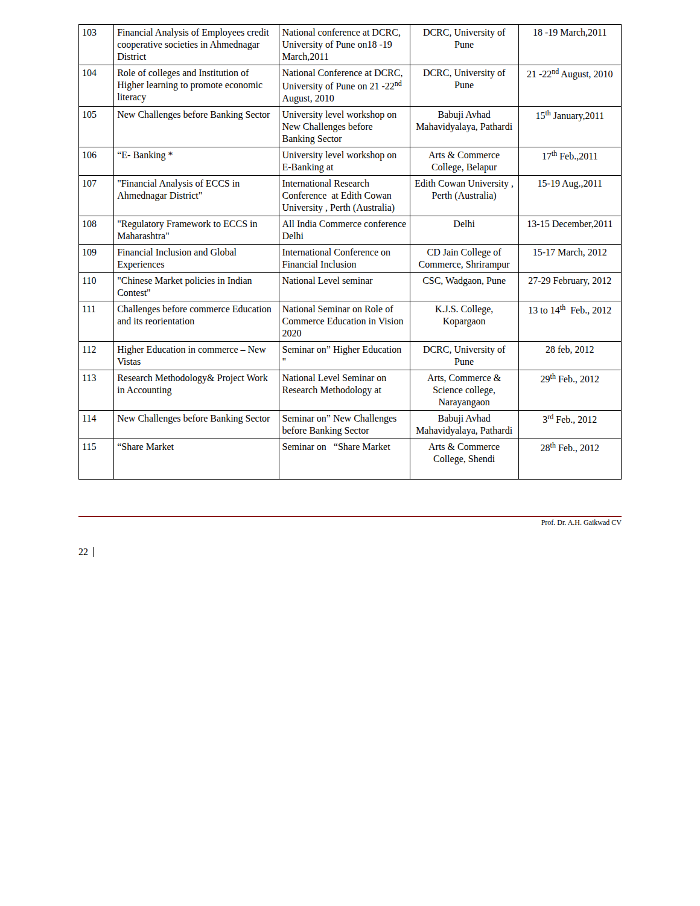| 103 | Financial Analysis of Employees credit cooperative societies in Ahmednagar District | National conference at DCRC, University of Pune on18 -19 March,2011 | DCRC, University of Pune | 18 -19 March,2011 |
| 104 | Role of colleges and Institution of Higher learning to promote economic literacy | National Conference at DCRC, University of Pune on 21 -22 nd August, 2010 | DCRC, University of Pune | 21 -22 nd August, 2010 |
| 105 | New Challenges before Banking Sector | University level workshop on New Challenges before Banking Sector | Babuji Avhad Mahavidyalaya, Pathardi | 15 th January,2011 |
| 106 | “E- Banking * | University level workshop on E-Banking at | Arts & Commerce College, Belapur | 17 th Feb.,2011 |
| 107 | "Financial Analysis of ECCS in Ahmednagar District" | International Research Conference at Edith Cowan University , Perth (Australia) | Edith Cowan University , Perth (Australia) | 15-19 Aug.,2011 |
| 108 | "Regulatory Framework to ECCS in Maharashtra" | All India Commerce conference Delhi | Delhi | 13-15 December,2011 |
| 109 | Financial Inclusion and Global Experiences | International Conference on Financial Inclusion | CD Jain College of Commerce, Shrirampur | 15-17 March, 2012 |
| 110 | "Chinese Market policies in Indian Contest" | National Level seminar | CSC, Wadgaon, Pune | 27-29 February, 2012 |
| 111 | Challenges before commerce Education and its reorientation | National Seminar on Role of Commerce Education in Vision 2020 | K.J.S. College, Kopargaon | 13 to 14 th Feb., 2012 |
| 112 | Higher Education in commerce – New Vistas | Seminar on” Higher Education " | DCRC, University of Pune | 28 feb, 2012 |
| 113 | Research Methodology& Project Work in Accounting | National Level Seminar on Research Methodology at | Arts, Commerce & Science college, Narayangaon | 29 th Feb., 2012 |
| 114 | New Challenges before Banking Sector | Seminar on” New Challenges before Banking Sector | Babuji Avhad Mahavidyalaya, Pathardi | 3 rd Feb., 2012 |
| 115 | “Share Market | Seminar on “Share Market | Arts & Commerce College, Shendi | 28 th Feb., 2012 |
Prof. Dr. A.H. Gaikwad CV
22